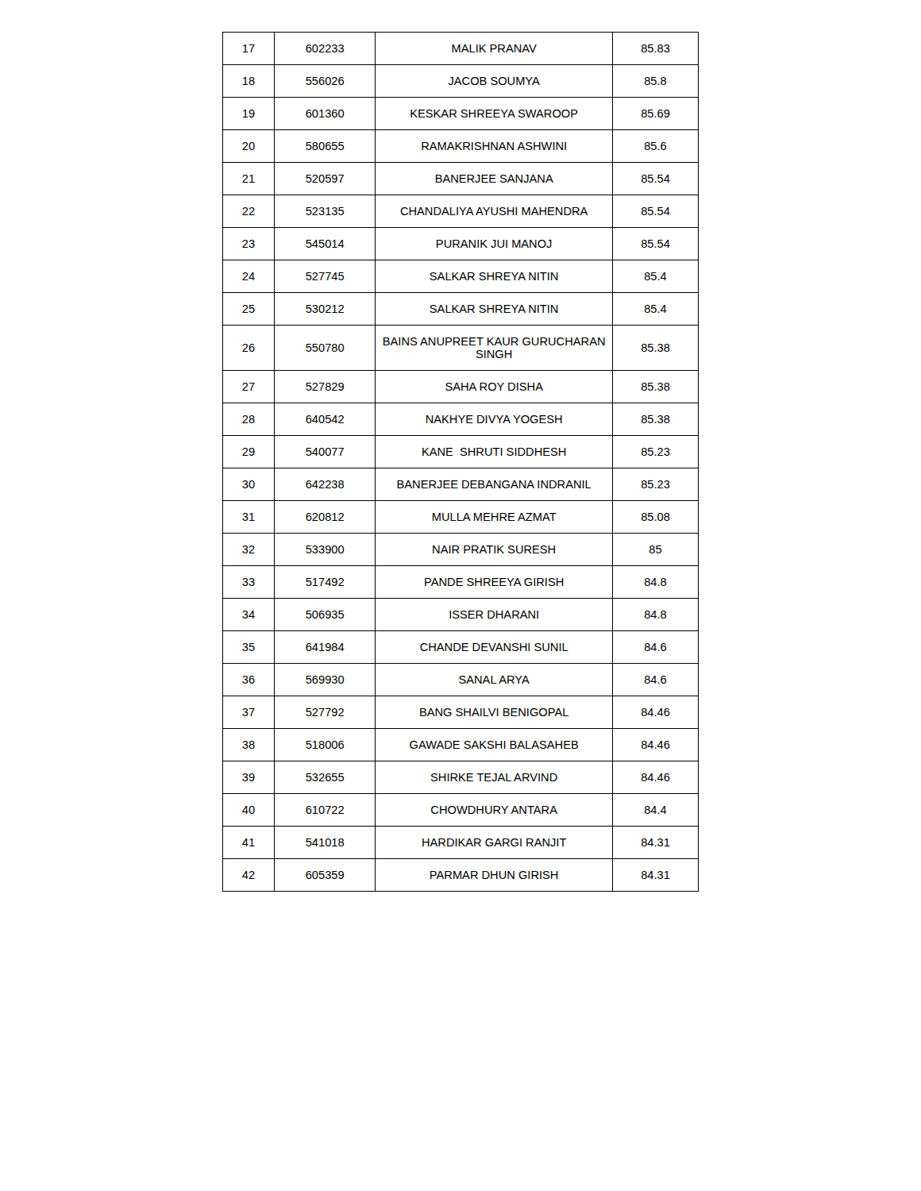| 17 | 602233 | MALIK PRANAV | 85.83 |
| 18 | 556026 | JACOB SOUMYA | 85.8 |
| 19 | 601360 | KESKAR SHREEYA SWAROOP | 85.69 |
| 20 | 580655 | RAMAKRISHNAN ASHWINI | 85.6 |
| 21 | 520597 | BANERJEE SANJANA | 85.54 |
| 22 | 523135 | CHANDALIYA AYUSHI MAHENDRA | 85.54 |
| 23 | 545014 | PURANIK JUI MANOJ | 85.54 |
| 24 | 527745 | SALKAR SHREYA NITIN | 85.4 |
| 25 | 530212 | SALKAR SHREYA NITIN | 85.4 |
| 26 | 550780 | BAINS ANUPREET KAUR GURUCHARAN SINGH | 85.38 |
| 27 | 527829 | SAHA ROY DISHA | 85.38 |
| 28 | 640542 | NAKHYE DIVYA YOGESH | 85.38 |
| 29 | 540077 | KANE SHRUTI SIDDHESH | 85.23 |
| 30 | 642238 | BANERJEE DEBANGANA INDRANIL | 85.23 |
| 31 | 620812 | MULLA MEHRE AZMAT | 85.08 |
| 32 | 533900 | NAIR PRATIK SURESH | 85 |
| 33 | 517492 | PANDE SHREEYA GIRISH | 84.8 |
| 34 | 506935 | ISSER DHARANI | 84.8 |
| 35 | 641984 | CHANDE DEVANSHI SUNIL | 84.6 |
| 36 | 569930 | SANAL ARYA | 84.6 |
| 37 | 527792 | BANG SHAILVI BENIGOPAL | 84.46 |
| 38 | 518006 | GAWADE SAKSHI BALASAHEB | 84.46 |
| 39 | 532655 | SHIRKE TEJAL ARVIND | 84.46 |
| 40 | 610722 | CHOWDHURY ANTARA | 84.4 |
| 41 | 541018 | HARDIKAR GARGI RANJIT | 84.31 |
| 42 | 605359 | PARMAR DHUN GIRISH | 84.31 |